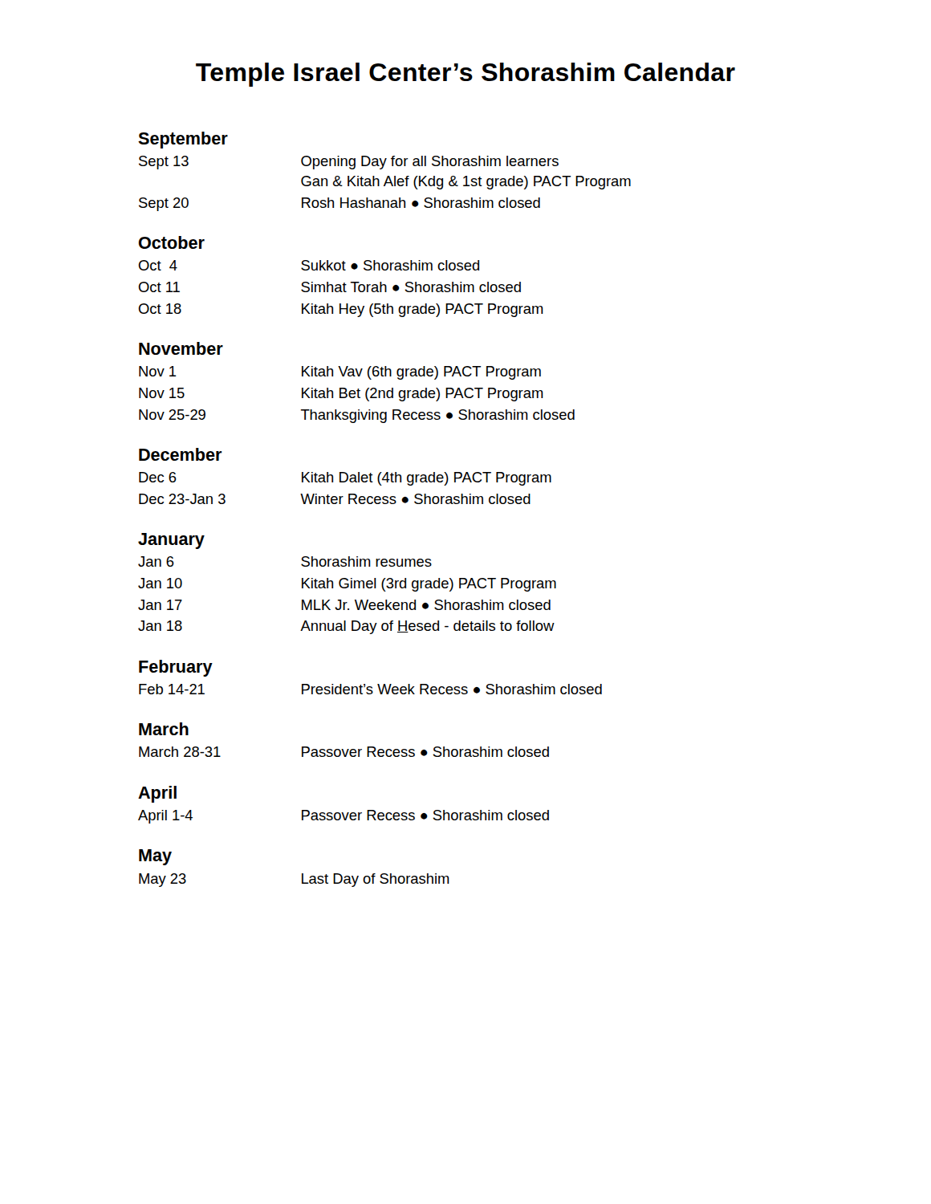Temple Israel Center’s Shorashim Calendar
September
| Sept 13 | Opening Day for all Shorashim learners Gan & Kitah Alef (Kdg & 1st grade) PACT Program |
| Sept 20 | Rosh Hashanah ● Shorashim closed |
October
| Oct 4 | Sukkot ● Shorashim closed |
| Oct 11 | Simhat Torah ● Shorashim closed |
| Oct 18 | Kitah Hey (5th grade) PACT Program |
November
| Nov 1 | Kitah Vav (6th grade) PACT Program |
| Nov 15 | Kitah Bet (2nd grade) PACT Program |
| Nov 25-29 | Thanksgiving Recess ● Shorashim closed |
December
| Dec 6 | Kitah Dalet (4th grade) PACT Program |
| Dec 23-Jan 3 | Winter Recess ● Shorashim closed |
January
| Jan 6 | Shorashim resumes |
| Jan 10 | Kitah Gimel (3rd grade) PACT Program |
| Jan 17 | MLK Jr. Weekend ● Shorashim closed |
| Jan 18 | Annual Day of H esed - details to follow |
February
| Feb 14-21 | President’s Week Recess ● Shorashim closed |
March
| March 28-31 | Passover Recess ● Shorashim closed |
April
| April 1-4 | Passover Recess ● Shorashim closed |
May
| May 23 | Last Day of Shorashim |